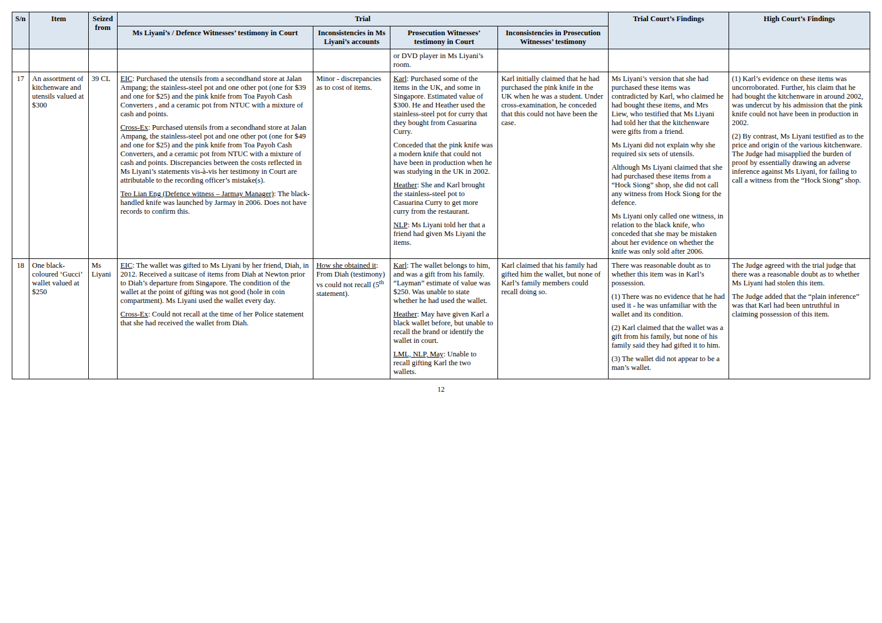| S/n | Item | Seized from | Trial | Trial Court’s Findings | High Court’s Findings |
| --- | --- | --- | --- | --- | --- |
| Ms Liyani’s / Defence Witnesses’ testimony in Court | Inconsistencies in Ms Liyani’s accounts | Prosecution Witnesses’ testimony in Court | Inconsistencies in Prosecution Witnesses’ testimony |
| | | | | | or DVD player in Ms Liyani’s room. | | | |
| 17 | An assortment of kitchenware and utensils valued at $300 | 39 CL | EIC : Purchased the utensils from a secondhand store at Jalan Ampang; the stainless-steel pot and one other pot (one for $39 and one for $25) and the pink knife from Toa Payoh Cash Converters , and a ceramic pot from NTUC with a mixture of cash and points. Cross-Ex : Purchased utensils from a secondhand store at Jalan Ampang, the stainless-steel pot and one other pot (one for $49 and one for $25) and the pink knife from Toa Payoh Cash Converters, and a ceramic pot from NTUC with a mixture of cash and points. Discrepancies between the costs reflected in Ms Liyani’s statements vis-à-vis her testimony in Court are attributable to the recording officer’s mistake(s). Teo Lian Eng (Defence witness – Jarmay Manager) : The black-handled knife was launched by Jarmay in 2006. Does not have records to confirm this. | Minor - discrepancies as to cost of items. | Karl : Purchased some of the items in the UK, and some in Singapore. Estimated value of $300. He and Heather used the stainless-steel pot for curry that they bought from Casuarina Curry. Conceded that the pink knife was a modern knife that could not have been in production when he was studying in the UK in 2002. Heather : She and Karl brought the stainless-steel pot to Casuarina Curry to get more curry from the restaurant. NLP : Ms Liyani told her that a friend had given Ms Liyani the items. | Karl initially claimed that he had purchased the pink knife in the UK when he was a student. Under cross-examination, he conceded that this could not have been the case. | Ms Liyani’s version that she had purchased these items was contradicted by Karl, who claimed he had bought these items, and Mrs Liew, who testified that Ms Liyani had told her that the kitchenware were gifts from a friend. Ms Liyani did not explain why she required six sets of utensils. Although Ms Liyani claimed that she had purchased these items from a “Hock Siong” shop, she did not call any witness from Hock Siong for the defence. Ms Liyani only called one witness, in relation to the black knife, who conceded that she may be mistaken about her evidence on whether the knife was only sold after 2006. | (1) Karl’s evidence on these items was uncorroborated. Further, his claim that he had bought the kitchenware in around 2002, was undercut by his admission that the pink knife could not have been in production in 2002. (2) By contrast, Ms Liyani testified as to the price and origin of the various kitchenware. The Judge had misapplied the burden of proof by essentially drawing an adverse inference against Ms Liyani, for failing to call a witness from the “Hock Siong” shop. |
| 18 | One black-coloured ‘Gucci’ wallet valued at $250 | Ms Liyani | EIC : The wallet was gifted to Ms Liyani by her friend, Diah, in 2012. Received a suitcase of items from Diah at Newton prior to Diah’s departure from Singapore. The condition of the wallet at the point of gifting was not good (hole in coin compartment). Ms Liyani used the wallet every day. Cross-Ex : Could not recall at the time of her Police statement that she had received the wallet from Diah. | How she obtained it : From Diah (testimony) vs could not recall (5 th statement). | Karl : The wallet belongs to him, and was a gift from his family. “Layman” estimate of value was $250. Was unable to state whether he had used the wallet. Heather : May have given Karl a black wallet before, but unable to recall the brand or identify the wallet in court. LML, NLP, May : Unable to recall gifting Karl the two wallets. | Karl claimed that his family had gifted him the wallet, but none of Karl’s family members could recall doing so. | There was reasonable doubt as to whether this item was in Karl’s possession. (1) There was no evidence that he had used it - he was unfamiliar with the wallet and its condition. (2) Karl claimed that the wallet was a gift from his family, but none of his family said they had gifted it to him. (3) The wallet did not appear to be a man’s wallet. | The Judge agreed with the trial judge that there was a reasonable doubt as to whether Ms Liyani had stolen this item. The Judge added that the “plain inference” was that Karl had been untruthful in claiming possession of this item. |
12